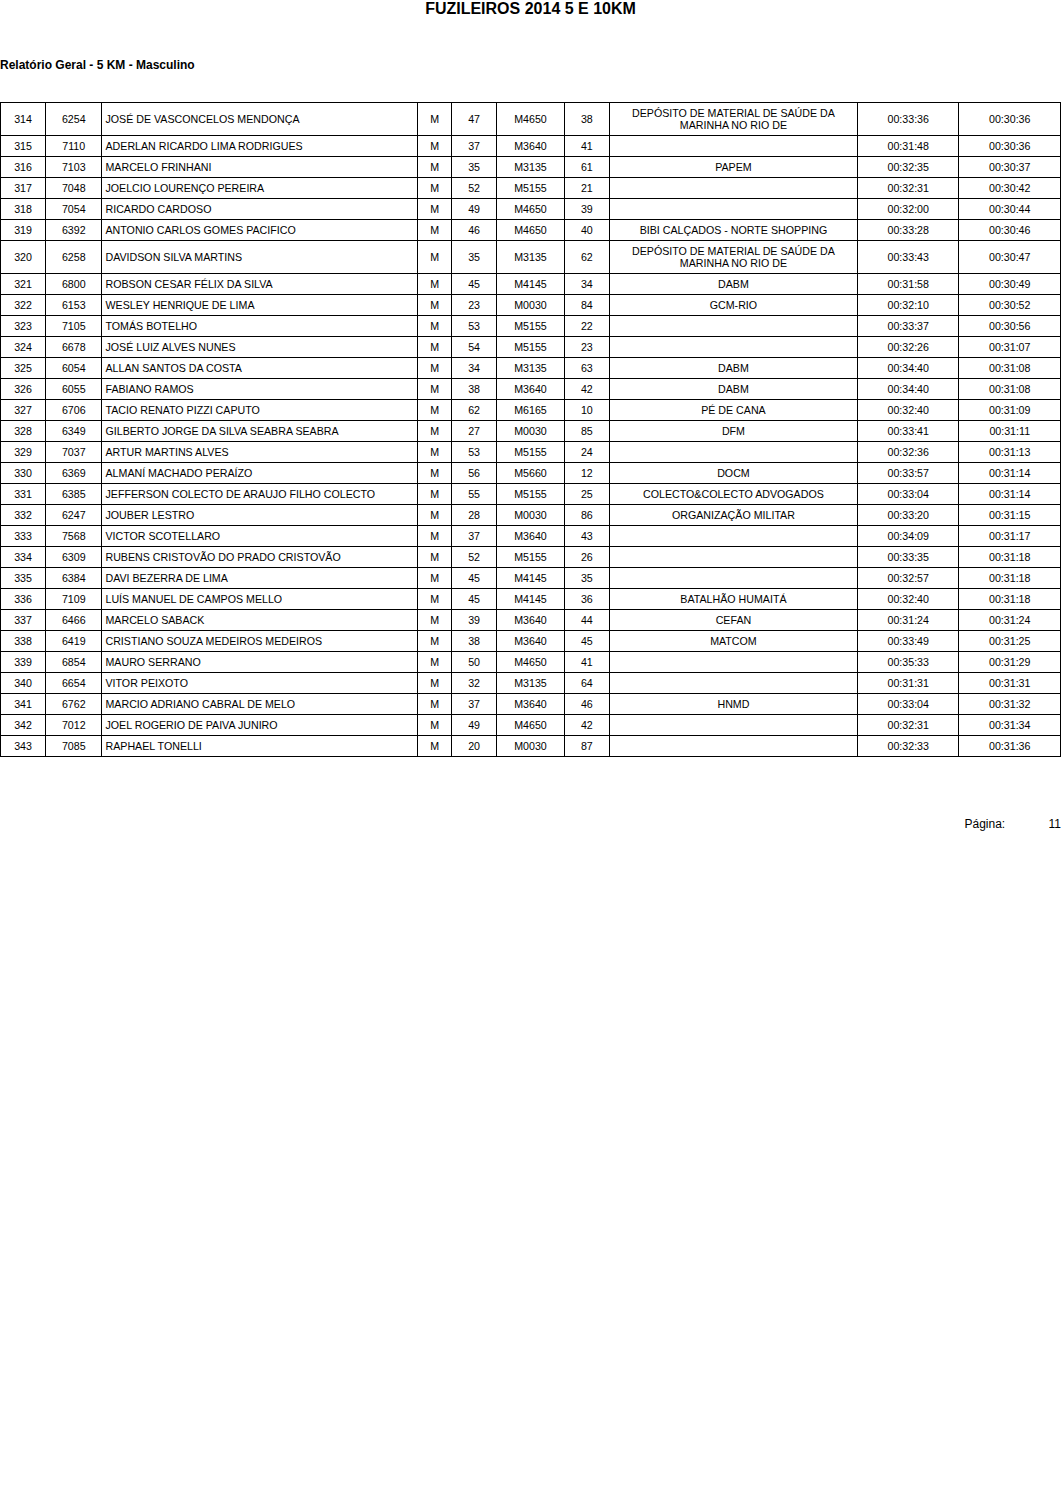FUZILEIROS 2014 5 E 10KM
Relatório Geral - 5 KM - Masculino
| 314 | 6254 | JOSÉ DE VASCONCELOS MENDONÇA | M | 47 | M4650 | 38 | DEPÓSITO DE MATERIAL DE SAÚDE DA MARINHA NO RIO DE | 00:33:36 | 00:30:36 |
| 315 | 7110 | ADERLAN RICARDO LIMA RODRIGUES | M | 37 | M3640 | 41 | | 00:31:48 | 00:30:36 |
| 316 | 7103 | MARCELO FRINHANI | M | 35 | M3135 | 61 | PAPEM | 00:32:35 | 00:30:37 |
| 317 | 7048 | JOELCIO LOURENÇO PEREIRA | M | 52 | M5155 | 21 | | 00:32:31 | 00:30:42 |
| 318 | 7054 | RICARDO CARDOSO | M | 49 | M4650 | 39 | | 00:32:00 | 00:30:44 |
| 319 | 6392 | ANTONIO CARLOS GOMES PACIFICO | M | 46 | M4650 | 40 | BIBI CALÇADOS - NORTE SHOPPING | 00:33:28 | 00:30:46 |
| 320 | 6258 | DAVIDSON SILVA MARTINS | M | 35 | M3135 | 62 | DEPÓSITO DE MATERIAL DE SAÚDE DA MARINHA NO RIO DE | 00:33:43 | 00:30:47 |
| 321 | 6800 | ROBSON CESAR FÉLIX DA SILVA | M | 45 | M4145 | 34 | DABM | 00:31:58 | 00:30:49 |
| 322 | 6153 | WESLEY HENRIQUE DE LIMA | M | 23 | M0030 | 84 | GCM-RIO | 00:32:10 | 00:30:52 |
| 323 | 7105 | TOMÁS BOTELHO | M | 53 | M5155 | 22 | | 00:33:37 | 00:30:56 |
| 324 | 6678 | JOSÉ LUIZ ALVES NUNES | M | 54 | M5155 | 23 | | 00:32:26 | 00:31:07 |
| 325 | 6054 | ALLAN SANTOS DA COSTA | M | 34 | M3135 | 63 | DABM | 00:34:40 | 00:31:08 |
| 326 | 6055 | FABIANO RAMOS | M | 38 | M3640 | 42 | DABM | 00:34:40 | 00:31:08 |
| 327 | 6706 | TACIO RENATO PIZZI CAPUTO | M | 62 | M6165 | 10 | PÉ DE CANA | 00:32:40 | 00:31:09 |
| 328 | 6349 | GILBERTO JORGE DA SILVA SEABRA SEABRA | M | 27 | M0030 | 85 | DFM | 00:33:41 | 00:31:11 |
| 329 | 7037 | ARTUR MARTINS ALVES | M | 53 | M5155 | 24 | | 00:32:36 | 00:31:13 |
| 330 | 6369 | ALMANÍ MACHADO PERAÍZO | M | 56 | M5660 | 12 | DOCM | 00:33:57 | 00:31:14 |
| 331 | 6385 | JEFFERSON COLECTO DE ARAUJO FILHO COLECTO | M | 55 | M5155 | 25 | COLECTO&COLECTO ADVOGADOS | 00:33:04 | 00:31:14 |
| 332 | 6247 | JOUBER LESTRO | M | 28 | M0030 | 86 | ORGANIZAÇÃO MILITAR | 00:33:20 | 00:31:15 |
| 333 | 7568 | VICTOR SCOTELLARO | M | 37 | M3640 | 43 | | 00:34:09 | 00:31:17 |
| 334 | 6309 | RUBENS CRISTOVÃO DO PRADO CRISTOVÃO | M | 52 | M5155 | 26 | | 00:33:35 | 00:31:18 |
| 335 | 6384 | DAVI BEZERRA DE LIMA | M | 45 | M4145 | 35 | | 00:32:57 | 00:31:18 |
| 336 | 7109 | LUÍS MANUEL DE CAMPOS MELLO | M | 45 | M4145 | 36 | BATALHÃO HUMAITÁ | 00:32:40 | 00:31:18 |
| 337 | 6466 | MARCELO SABACK | M | 39 | M3640 | 44 | CEFAN | 00:31:24 | 00:31:24 |
| 338 | 6419 | CRISTIANO SOUZA MEDEIROS MEDEIROS | M | 38 | M3640 | 45 | MATCOM | 00:33:49 | 00:31:25 |
| 339 | 6854 | MAURO SERRANO | M | 50 | M4650 | 41 | | 00:35:33 | 00:31:29 |
| 340 | 6654 | VITOR PEIXOTO | M | 32 | M3135 | 64 | | 00:31:31 | 00:31:31 |
| 341 | 6762 | MARCIO ADRIANO CABRAL DE MELO | M | 37 | M3640 | 46 | HNMD | 00:33:04 | 00:31:32 |
| 342 | 7012 | JOEL ROGERIO DE PAIVA JUNIRO | M | 49 | M4650 | 42 | | 00:32:31 | 00:31:34 |
| 343 | 7085 | RAPHAEL TONELLI | M | 20 | M0030 | 87 | | 00:32:33 | 00:31:36 |
Página: 11